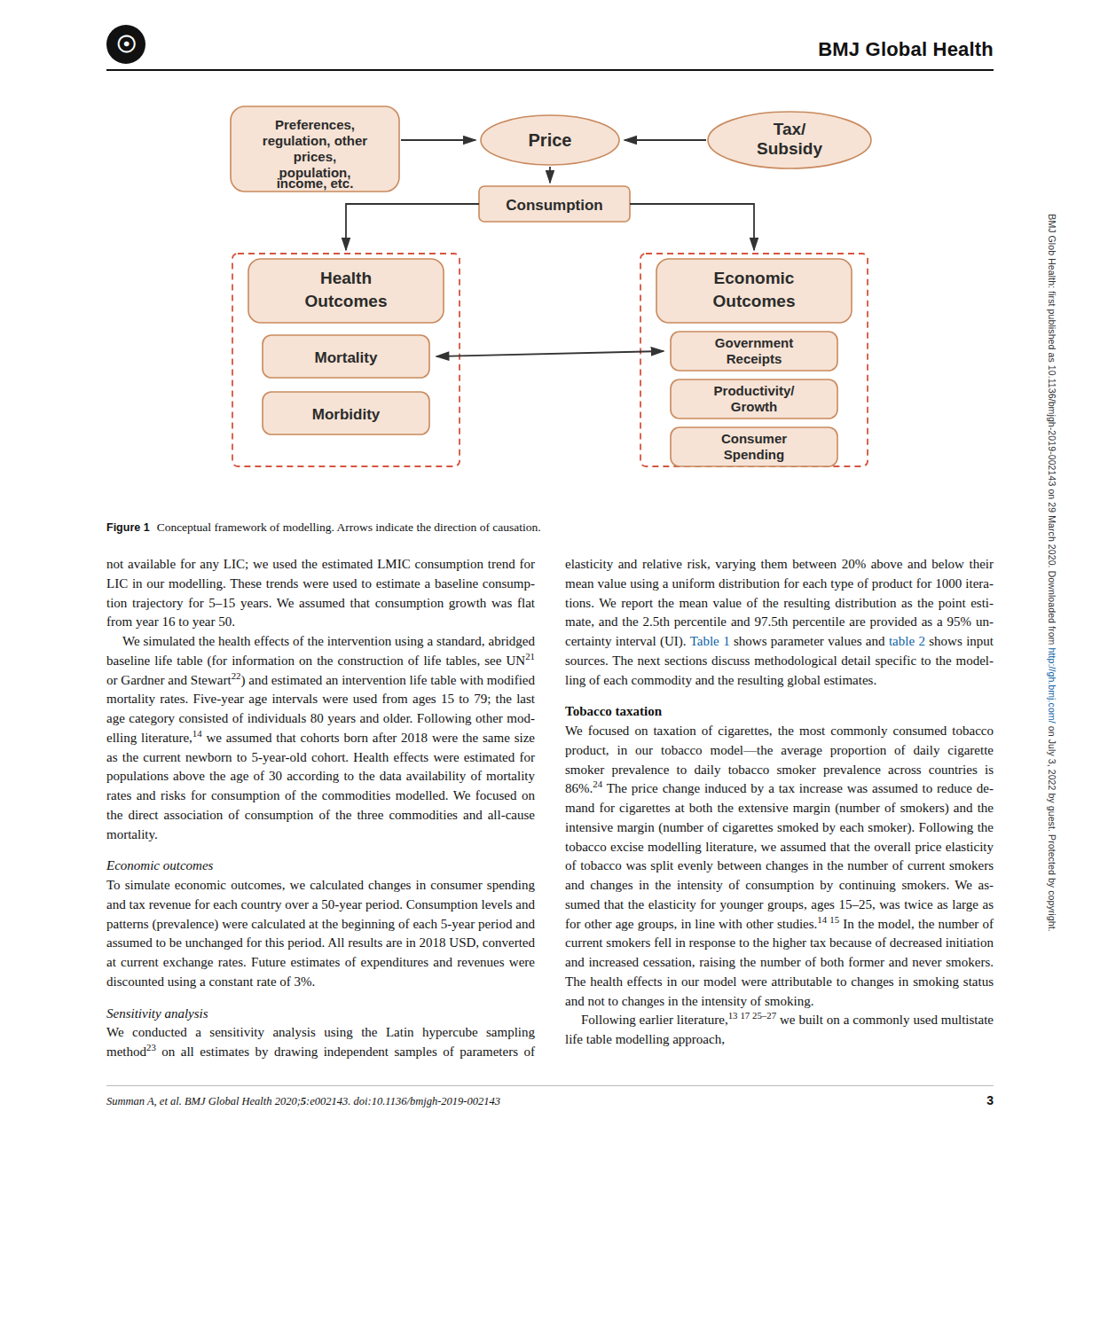☉
BMJ Global Health
Preferences, regulation, other prices, population, income, etc. Price Tax/ Subsidy Consumption Health Outcomes Mortality Morbidity Economic Outcomes Government Receipts Productivity/ Growth Consumer Spending
Figure 1 Conceptual framework of modelling. Arrows indicate the direction of causation.
not available for any LIC; we used the estimated LMIC consumption trend for LIC in our modelling. These trends were used to estimate a baseline consumption trajectory for 5–15 years. We assumed that consumption growth was flat from year 16 to year 50.
We simulated the health effects of the intervention using a standard, abridged baseline life table (for information on the construction of life tables, see UN21 or Gardner and Stewart22) and estimated an intervention life table with modified mortality rates. Five-year age intervals were used from ages 15 to 79; the last age category consisted of individuals 80 years and older. Following other modelling literature,14 we assumed that cohorts born after 2018 were the same size as the current newborn to 5-year-old cohort. Health effects were estimated for populations above the age of 30 according to the data availability of mortality rates and risks for consumption of the commodities modelled. We focused on the direct association of consumption of the three commodities and all-cause mortality.
Economic outcomes
To simulate economic outcomes, we calculated changes in consumer spending and tax revenue for each country over a 50-year period. Consumption levels and patterns (prevalence) were calculated at the beginning of each 5-year period and assumed to be unchanged for this period. All results are in 2018 USD, converted at current exchange rates. Future estimates of expenditures and revenues were discounted using a constant rate of 3%.
Sensitivity analysis
We conducted a sensitivity analysis using the Latin hypercube sampling method23 on all estimates by drawing independent samples of parameters of elasticity and relative risk, varying them between 20% above and below their mean value using a uniform distribution for each type of product for 1000 iterations. We report the mean value of the resulting distribution as the point estimate, and the 2.5th percentile and 97.5th percentile are provided as a 95% uncertainty interval (UI). Table 1 shows parameter values and table 2 shows input sources. The next sections discuss methodological detail specific to the modelling of each commodity and the resulting global estimates.
Tobacco taxation
We focused on taxation of cigarettes, the most commonly consumed tobacco product, in our tobacco model—the average proportion of daily cigarette smoker prevalence to daily tobacco smoker prevalence across countries is 86%.24 The price change induced by a tax increase was assumed to reduce demand for cigarettes at both the extensive margin (number of smokers) and the intensive margin (number of cigarettes smoked by each smoker). Following the tobacco excise modelling literature, we assumed that the overall price elasticity of tobacco was split evenly between changes in the number of current smokers and changes in the intensity of consumption by continuing smokers. We assumed that the elasticity for younger groups, ages 15–25, was twice as large as for other age groups, in line with other studies.14 15 In the model, the number of current smokers fell in response to the higher tax because of decreased initiation and increased cessation, raising the number of both former and never smokers. The health effects in our model were attributable to changes in smoking status and not to changes in the intensity of smoking.
Following earlier literature,13 17 25–27 we built on a commonly used multistate life table modelling approach,
Summan A, et al. BMJ Global Health 2020;5:e002143. doi:10.1136/bmjgh-2019-002143
3
BMJ Glob Health: first published as 10.1136/bmjgh-2019-002143 on 29 March 2020. Downloaded from http://gh.bmj.com/ on July 3, 2022 by guest. Protected by copyright.